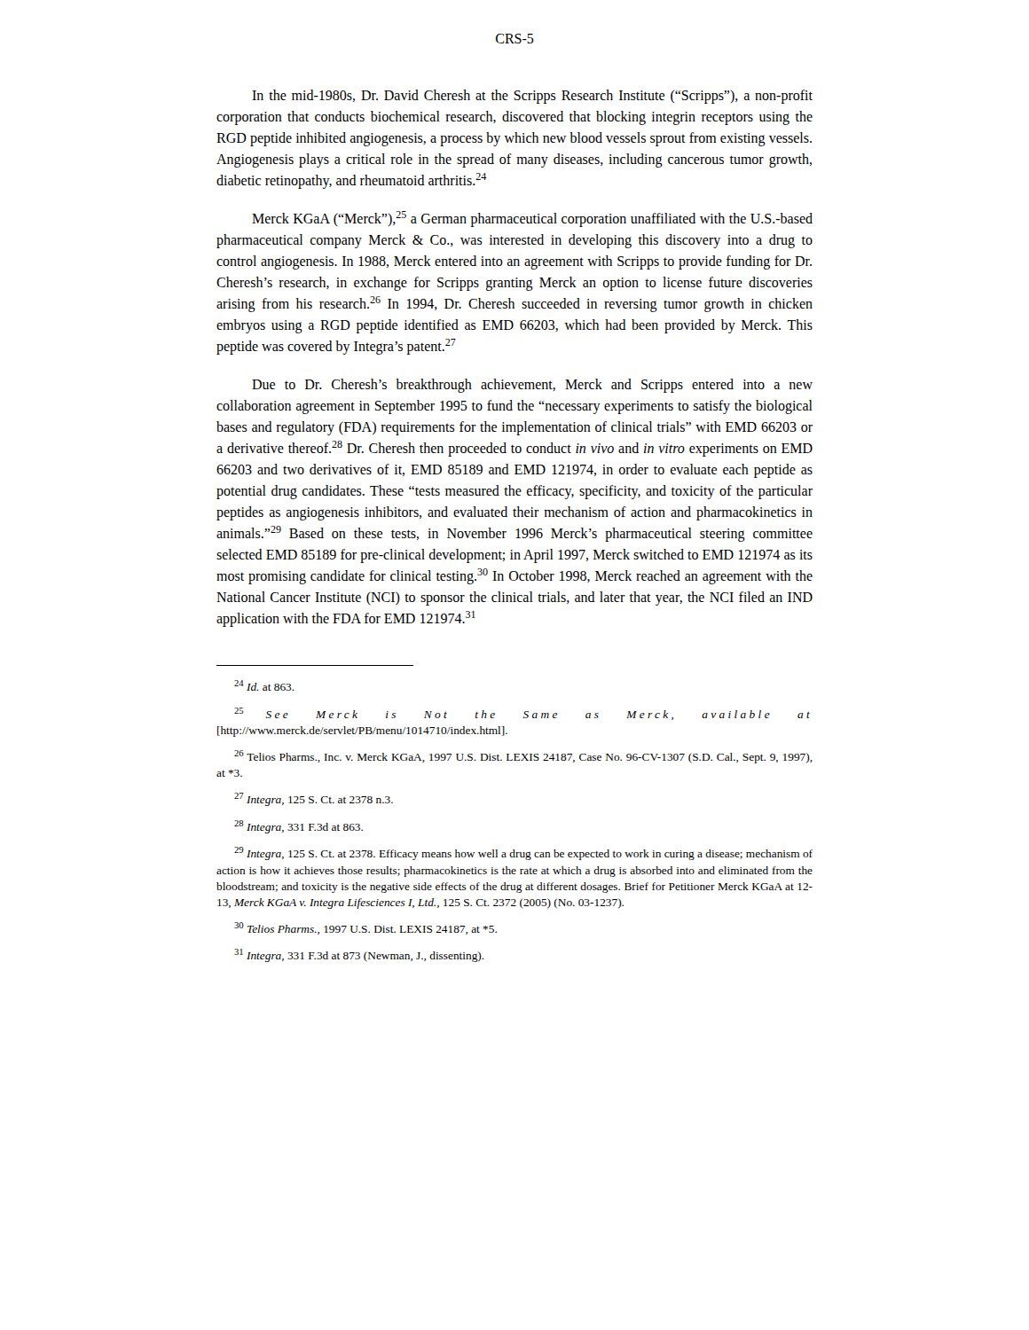CRS-5
In the mid-1980s, Dr. David Cheresh at the Scripps Research Institute (“Scripps”), a non-profit corporation that conducts biochemical research, discovered that blocking integrin receptors using the RGD peptide inhibited angiogenesis, a process by which new blood vessels sprout from existing vessels. Angiogenesis plays a critical role in the spread of many diseases, including cancerous tumor growth, diabetic retinopathy, and rheumatoid arthritis.24
Merck KGaA (“Merck”),25 a German pharmaceutical corporation unaffiliated with the U.S.-based pharmaceutical company Merck & Co., was interested in developing this discovery into a drug to control angiogenesis. In 1988, Merck entered into an agreement with Scripps to provide funding for Dr. Cheresh’s research, in exchange for Scripps granting Merck an option to license future discoveries arising from his research.26 In 1994, Dr. Cheresh succeeded in reversing tumor growth in chicken embryos using a RGD peptide identified as EMD 66203, which had been provided by Merck. This peptide was covered by Integra’s patent.27
Due to Dr. Cheresh’s breakthrough achievement, Merck and Scripps entered into a new collaboration agreement in September 1995 to fund the “necessary experiments to satisfy the biological bases and regulatory (FDA) requirements for the implementation of clinical trials” with EMD 66203 or a derivative thereof.28 Dr. Cheresh then proceeded to conduct in vivo and in vitro experiments on EMD 66203 and two derivatives of it, EMD 85189 and EMD 121974, in order to evaluate each peptide as potential drug candidates. These “tests measured the efficacy, specificity, and toxicity of the particular peptides as angiogenesis inhibitors, and evaluated their mechanism of action and pharmacokinetics in animals.”29 Based on these tests, in November 1996 Merck’s pharmaceutical steering committee selected EMD 85189 for pre-clinical development; in April 1997, Merck switched to EMD 121974 as its most promising candidate for clinical testing.30 In October 1998, Merck reached an agreement with the National Cancer Institute (NCI) to sponsor the clinical trials, and later that year, the NCI filed an IND application with the FDA for EMD 121974.31
24 Id. at 863.
25 See Merck is Not the Same as Merck, available at [http://www.merck.de/servlet/PB/menu/1014710/index.html].
26 Telios Pharms., Inc. v. Merck KGaA, 1997 U.S. Dist. LEXIS 24187, Case No. 96-CV-1307 (S.D. Cal., Sept. 9, 1997), at *3.
27 Integra, 125 S. Ct. at 2378 n.3.
28 Integra, 331 F.3d at 863.
29 Integra, 125 S. Ct. at 2378. Efficacy means how well a drug can be expected to work in curing a disease; mechanism of action is how it achieves those results; pharmacokinetics is the rate at which a drug is absorbed into and eliminated from the bloodstream; and toxicity is the negative side effects of the drug at different dosages. Brief for Petitioner Merck KGaA at 12-13, Merck KGaA v. Integra Lifesciences I, Ltd., 125 S. Ct. 2372 (2005) (No. 03-1237).
30 Telios Pharms., 1997 U.S. Dist. LEXIS 24187, at *5.
31 Integra, 331 F.3d at 873 (Newman, J., dissenting).